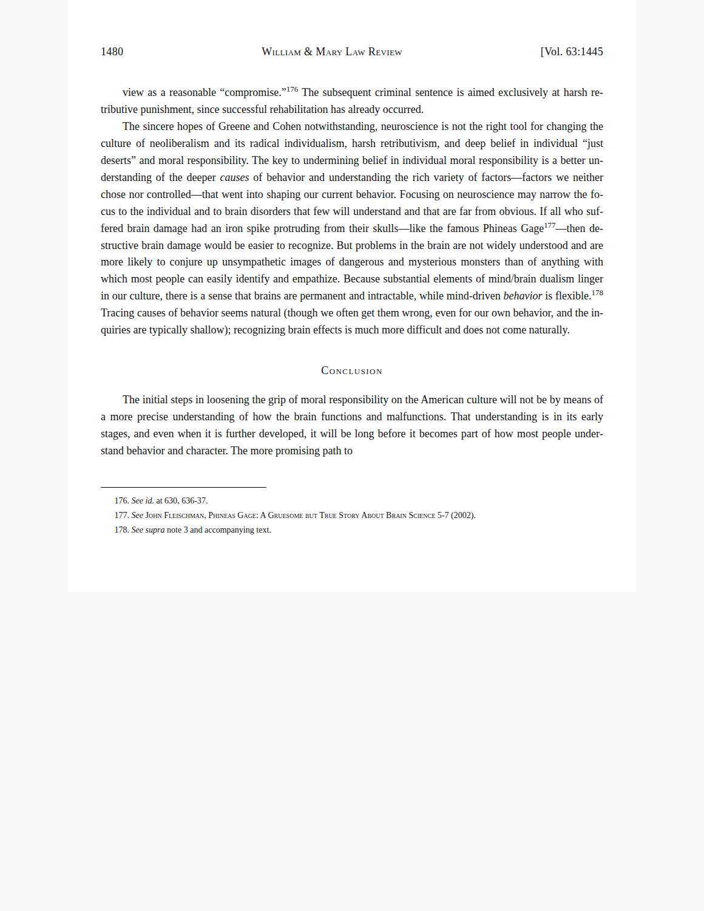1480 William & Mary Law Review [Vol. 63:1445
view as a reasonable “compromise.”176 The subsequent criminal sentence is aimed exclusively at harsh retributive punishment, since successful rehabilitation has already occurred.
The sincere hopes of Greene and Cohen notwithstanding, neuroscience is not the right tool for changing the culture of neoliberalism and its radical individualism, harsh retributivism, and deep belief in individual “just deserts” and moral responsibility. The key to undermining belief in individual moral responsibility is a better understanding of the deeper causes of behavior and understanding the rich variety of factors—factors we neither chose nor controlled—that went into shaping our current behavior. Focusing on neuroscience may narrow the focus to the individual and to brain disorders that few will understand and that are far from obvious. If all who suffered brain damage had an iron spike protruding from their skulls—like the famous Phineas Gage177—then destructive brain damage would be easier to recognize. But problems in the brain are not widely understood and are more likely to conjure up unsympathetic images of dangerous and mysterious monsters than of anything with which most people can easily identify and empathize. Because substantial elements of mind/brain dualism linger in our culture, there is a sense that brains are permanent and intractable, while mind-driven behavior is flexible.178 Tracing causes of behavior seems natural (though we often get them wrong, even for our own behavior, and the inquiries are typically shallow); recognizing brain effects is much more difficult and does not come naturally.
Conclusion
The initial steps in loosening the grip of moral responsibility on the American culture will not be by means of a more precise understanding of how the brain functions and malfunctions. That understanding is in its early stages, and even when it is further developed, it will be long before it becomes part of how most people understand behavior and character. The more promising path to
176. See id. at 630, 636-37.
177. See John Fleischman, Phineas Gage: A Gruesome but True Story About Brain Science 5-7 (2002).
178. See supra note 3 and accompanying text.